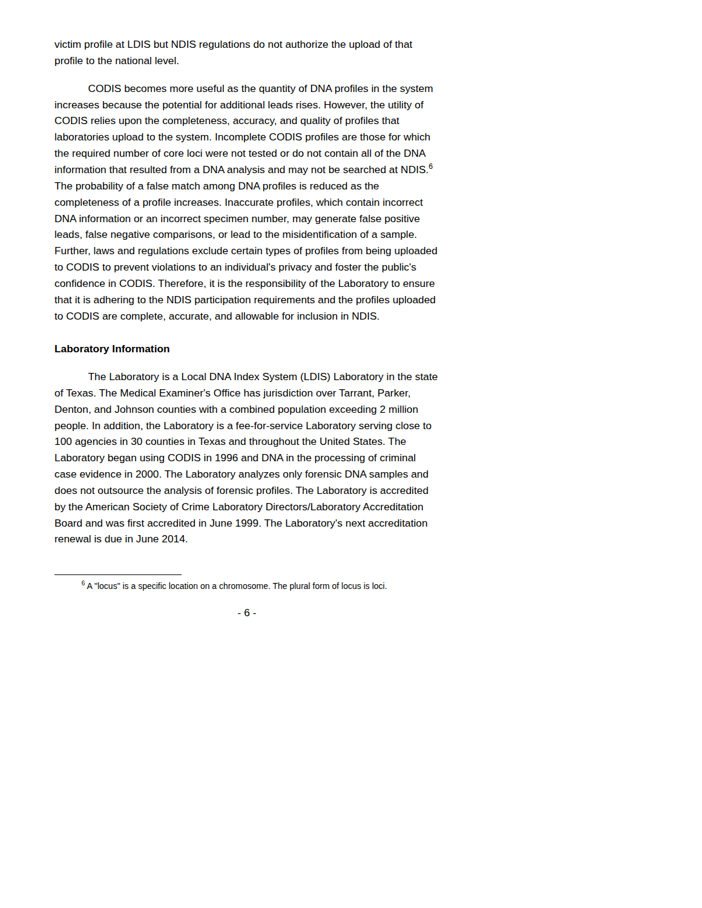victim profile at LDIS but NDIS regulations do not authorize the upload of that profile to the national level.
CODIS becomes more useful as the quantity of DNA profiles in the system increases because the potential for additional leads rises. However, the utility of CODIS relies upon the completeness, accuracy, and quality of profiles that laboratories upload to the system. Incomplete CODIS profiles are those for which the required number of core loci were not tested or do not contain all of the DNA information that resulted from a DNA analysis and may not be searched at NDIS.6 The probability of a false match among DNA profiles is reduced as the completeness of a profile increases. Inaccurate profiles, which contain incorrect DNA information or an incorrect specimen number, may generate false positive leads, false negative comparisons, or lead to the misidentification of a sample. Further, laws and regulations exclude certain types of profiles from being uploaded to CODIS to prevent violations to an individual's privacy and foster the public's confidence in CODIS. Therefore, it is the responsibility of the Laboratory to ensure that it is adhering to the NDIS participation requirements and the profiles uploaded to CODIS are complete, accurate, and allowable for inclusion in NDIS.
Laboratory Information
The Laboratory is a Local DNA Index System (LDIS) Laboratory in the state of Texas. The Medical Examiner's Office has jurisdiction over Tarrant, Parker, Denton, and Johnson counties with a combined population exceeding 2 million people. In addition, the Laboratory is a fee-for-service Laboratory serving close to 100 agencies in 30 counties in Texas and throughout the United States. The Laboratory began using CODIS in 1996 and DNA in the processing of criminal case evidence in 2000. The Laboratory analyzes only forensic DNA samples and does not outsource the analysis of forensic profiles. The Laboratory is accredited by the American Society of Crime Laboratory Directors/Laboratory Accreditation Board and was first accredited in June 1999. The Laboratory's next accreditation renewal is due in June 2014.
6 A "locus" is a specific location on a chromosome. The plural form of locus is loci.
- 6 -